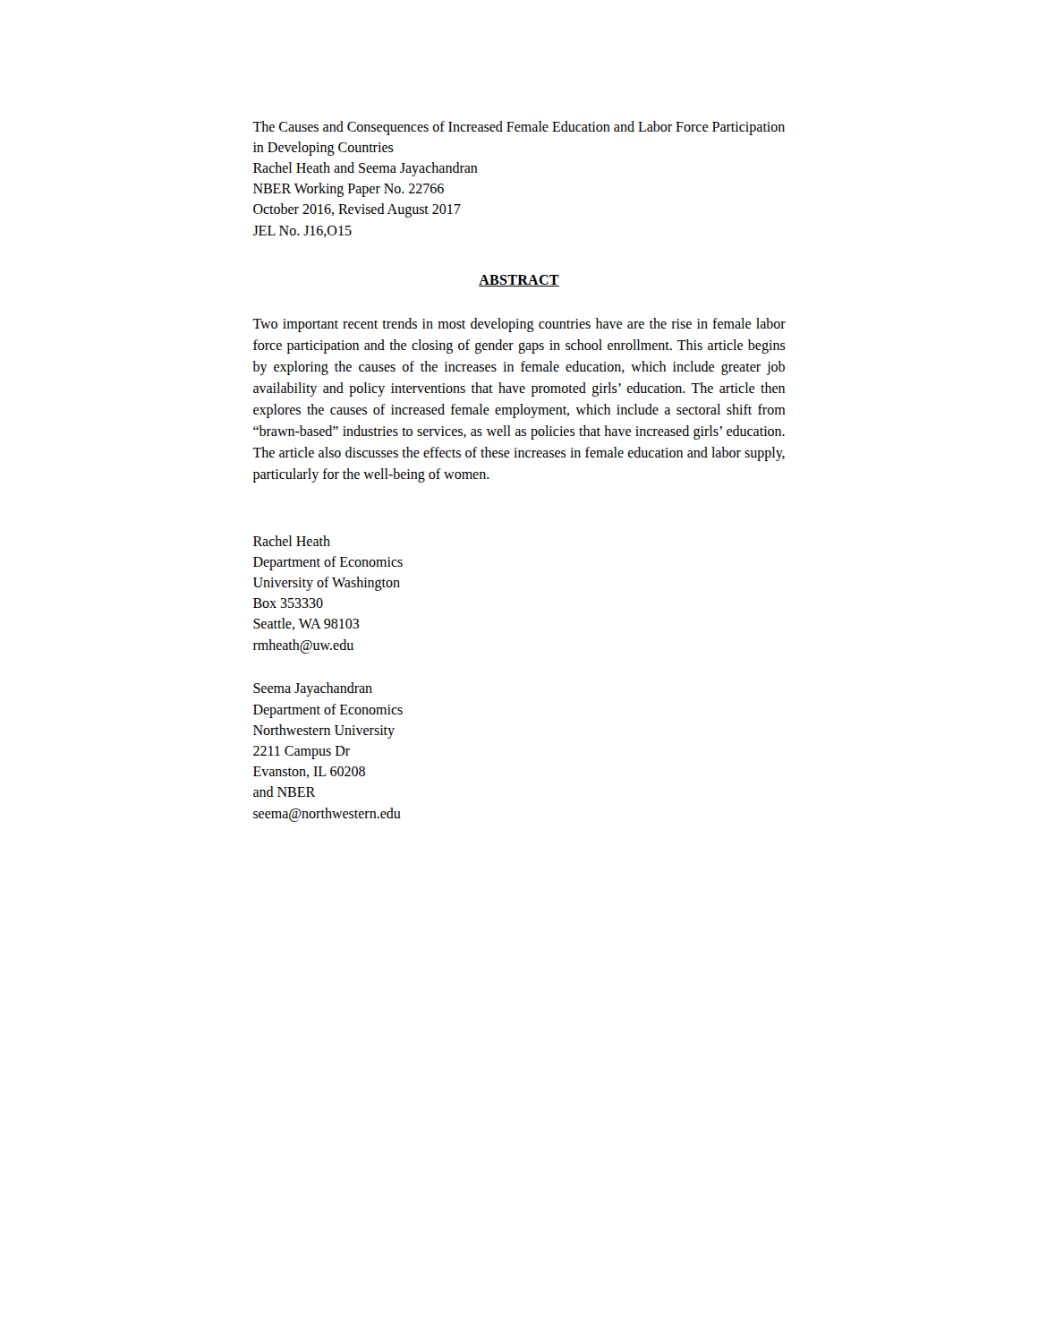The Causes and Consequences of Increased Female Education and Labor Force Participation
in Developing Countries
Rachel Heath and Seema Jayachandran
NBER Working Paper No. 22766
October 2016, Revised August 2017
JEL No. J16,O15
ABSTRACT
Two important recent trends in most developing countries have are the rise in female labor force participation and the closing of gender gaps in school enrollment. This article begins by exploring the causes of the increases in female education, which include greater job availability and policy interventions that have promoted girls’ education. The article then explores the causes of increased female employment, which include a sectoral shift from “brawn-based” industries to services, as well as policies that have increased girls’ education. The article also discusses the effects of these increases in female education and labor supply, particularly for the well-being of women.
Rachel Heath
Department of Economics
University of Washington
Box 353330
Seattle, WA 98103
rmheath@uw.edu
Seema Jayachandran
Department of Economics
Northwestern University
2211 Campus Dr
Evanston, IL 60208
and NBER
seema@northwestern.edu